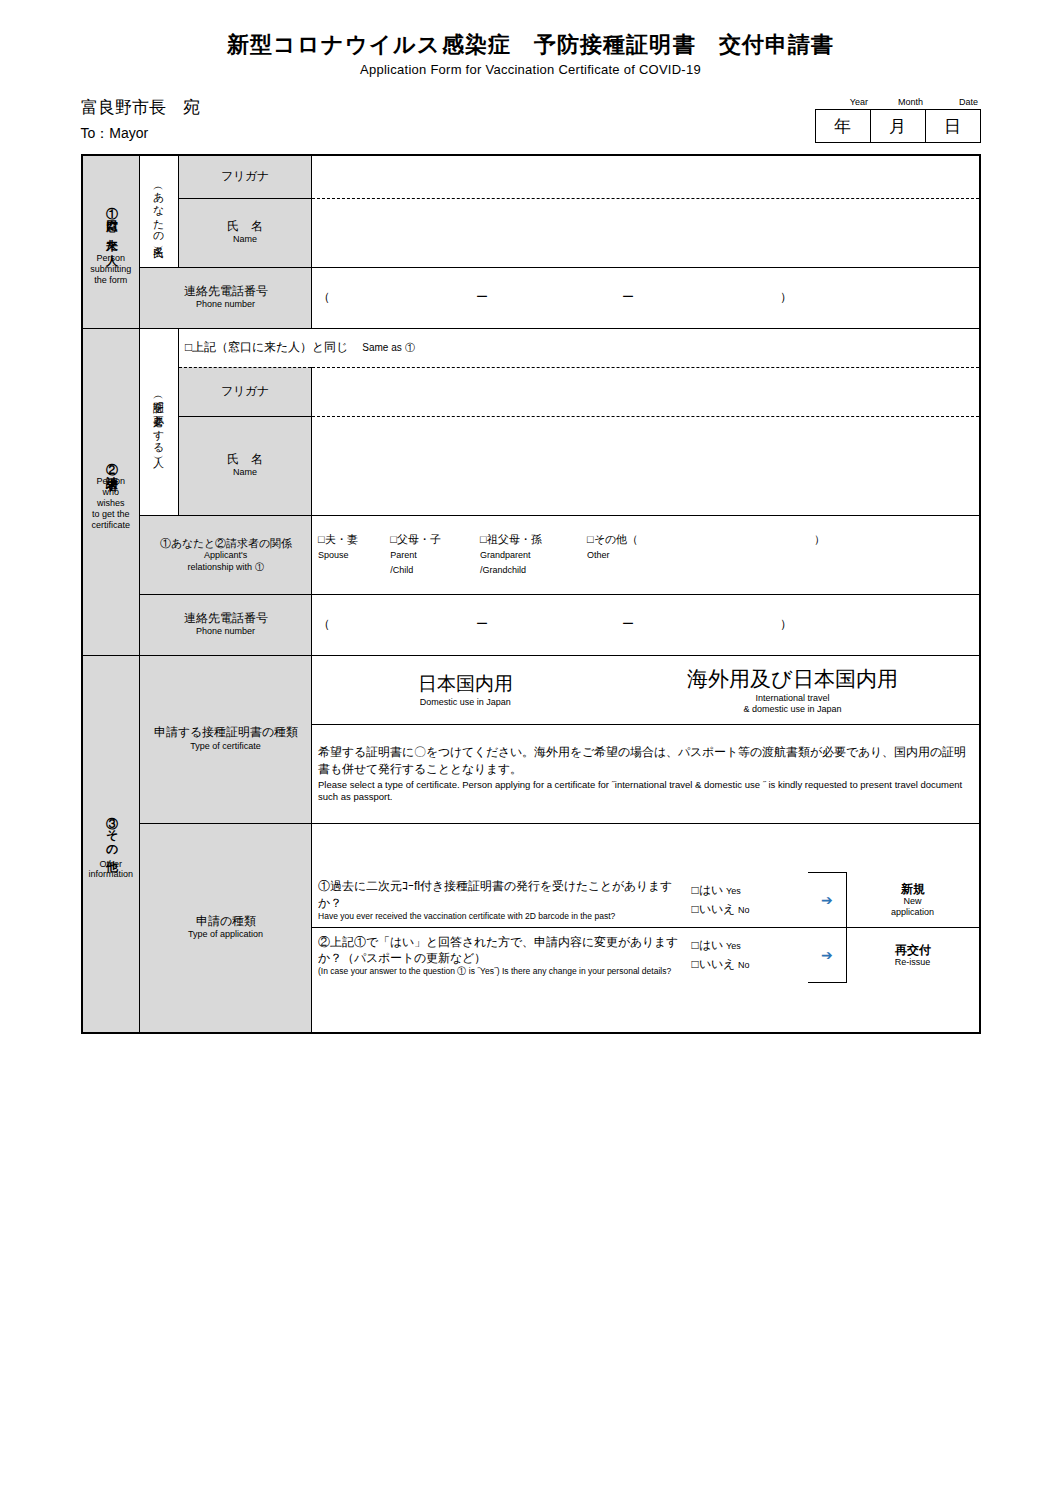新型コロナウイルス感染症　予防接種証明書　交付申請書
Application Form for Vaccination Certificate of COVID-19
富良野市長　宛 To：Mayor
| Year | Month | Date |
| 年 | 月 | 日 |
| ①窓口に来た人 Person submitting the form | （あなたの氏名） | フリガナ | |
| 氏 名 Name | |
| 連絡先電話番号 Phone number | （ ー ー ） |
| ②請求者 Person who wishes to get the certificate | （証明を必要とする人） | □上記（窓口に来た人）と同じ Same as ① |
| フリガナ | |
| 氏 名 Name | |
| ①あなたと②請求者の関係 Applicant's relationship with ① | / □夫・妻 Spouse / □父母・子 Parent /Child / □祖父母・孫 Grandparent /Grandchild / □その他（ ） Other / |
| 連絡先電話番号 Phone number | （ ー ー ） |
| ③その他 Other information | 申請する接種証明書の種類 Type of certificate | / 日本国内用 Domestic use in Japan / 海外用及び日本国内用 International travel & domestic use in Japan / |
| 希望する証明書に〇をつけてください。海外用をご希望の場合は、パスポート等の渡航書類が必要であり、国内用の証明書も併せて発行することとなります。 Please select a type of certificate. Person applying for a certificate for ˝international travel & domestic use ˝ is kindly requested to present travel document such as passport. |
| 申請の種類 Type of application | / ①過去に二次元ｺｰﬂ付き接種証明書の発行を受けたことがありますか？ Have you ever received the vaccination certificate with 2D barcode in the past? / □はい Yes □いいえ No / ➔ / 新規 New application / / ②上記①で「はい」と回答された方で、申請内容に変更がありますか？（パスポートの更新など） (In case your answer to the question ① is ˝Yes˝) Is there any change in your personal details? / □はい Yes □いいえ No / ➔ / 再交付 Re-issue / |